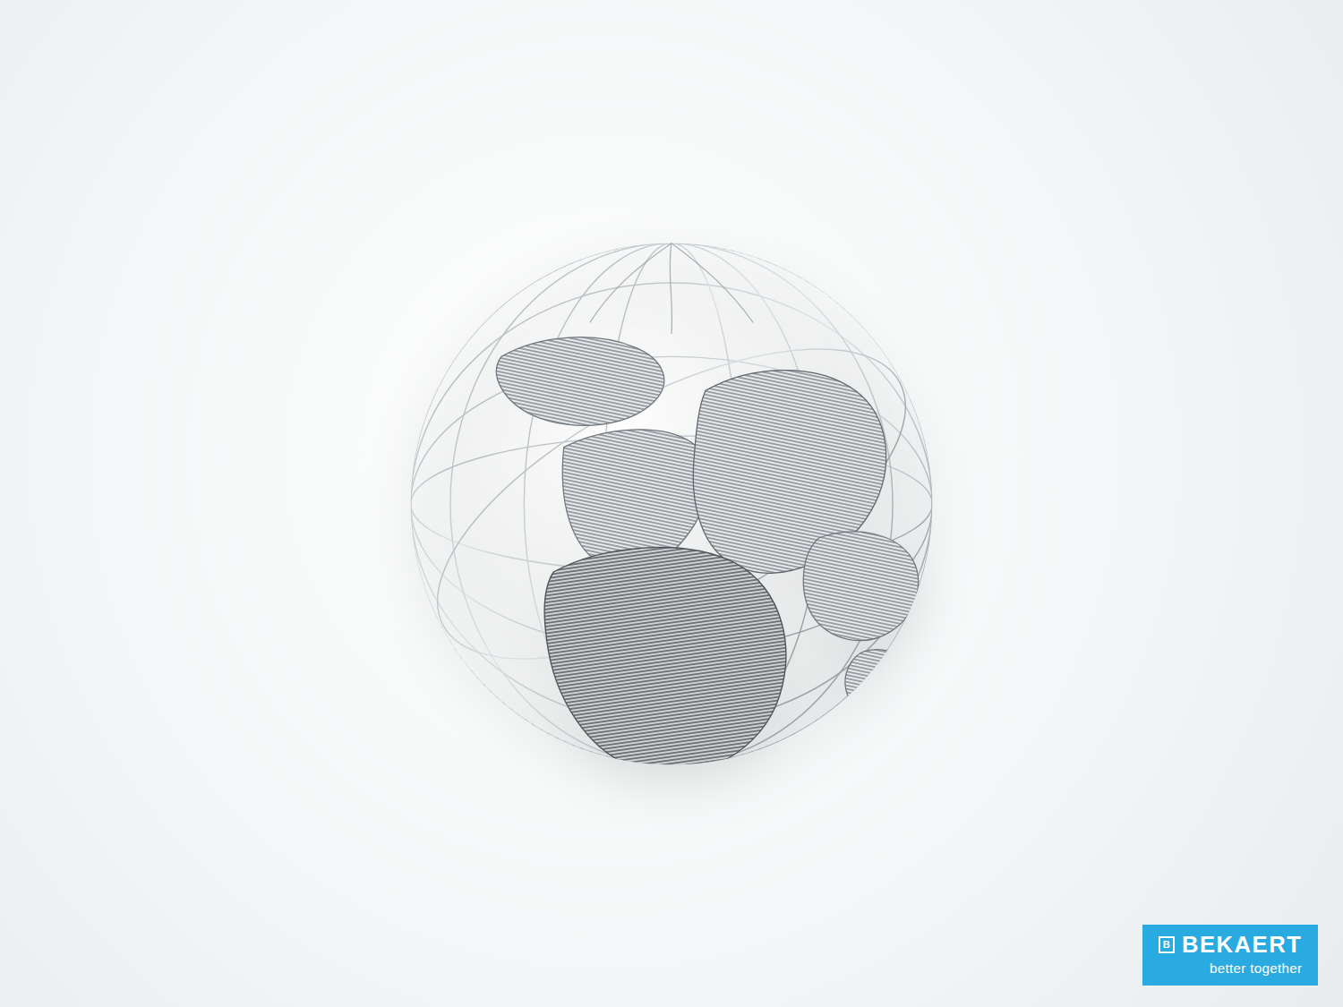Wireframe globe constructed from steel wire, representing Bekaert's global presence.
B BEKAERT better together